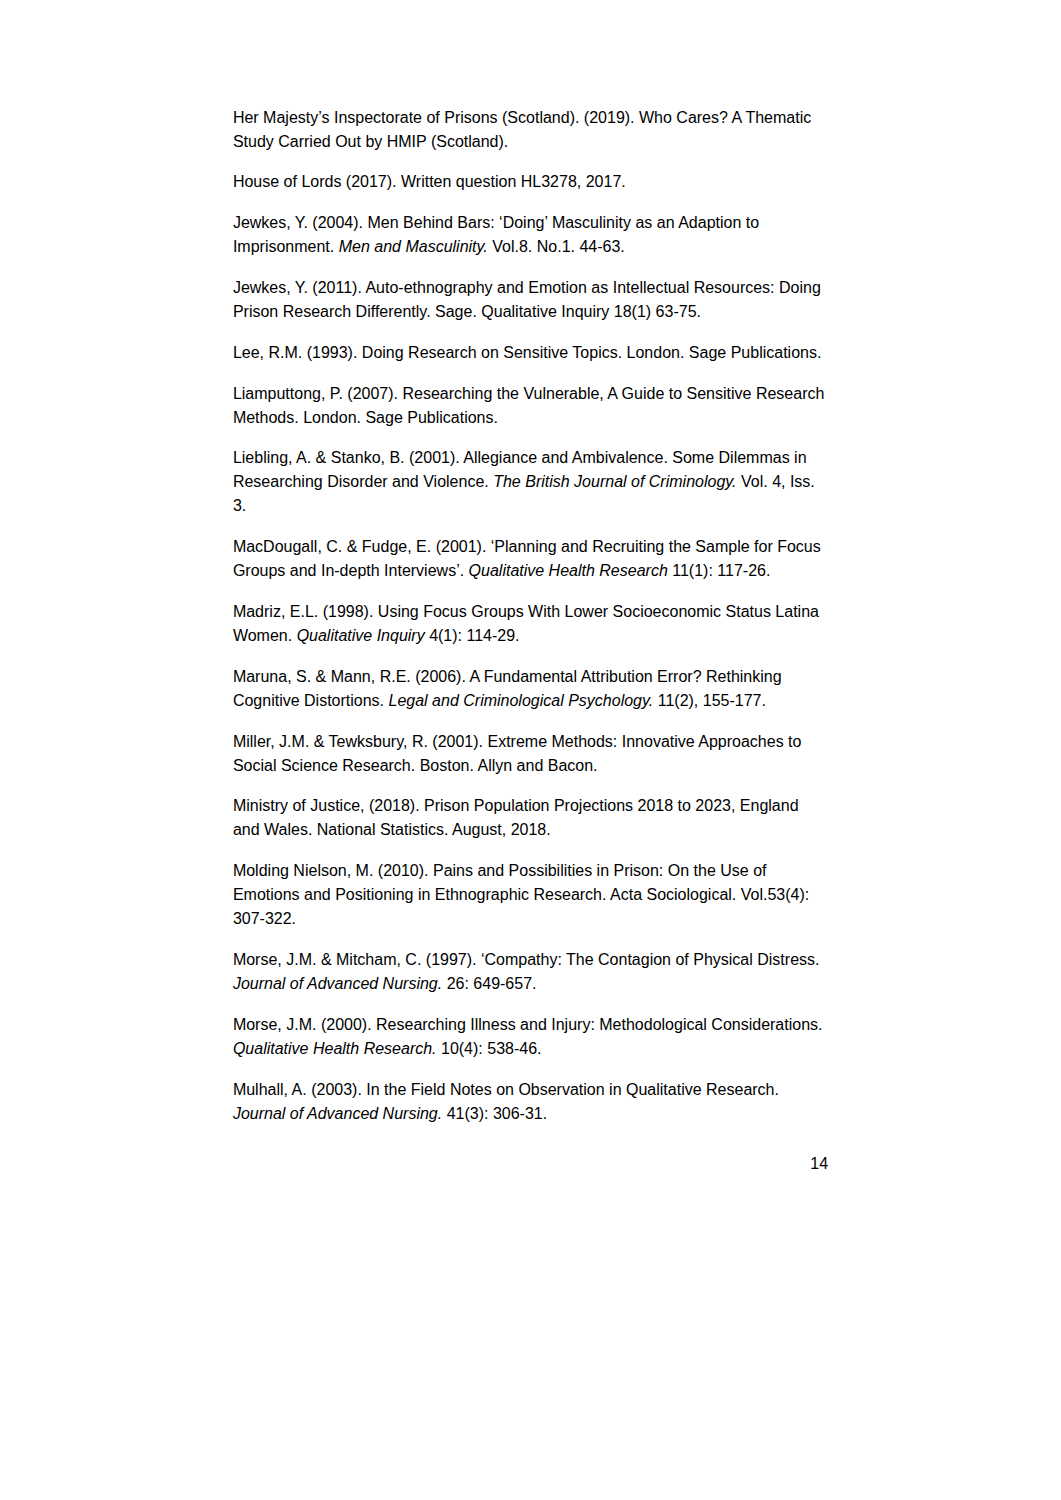Her Majesty’s Inspectorate of Prisons (Scotland). (2019). Who Cares? A Thematic Study Carried Out by HMIP (Scotland).
House of Lords (2017). Written question HL3278, 2017.
Jewkes, Y. (2004). Men Behind Bars: ‘Doing’ Masculinity as an Adaption to Imprisonment. Men and Masculinity. Vol.8. No.1. 44-63.
Jewkes, Y. (2011). Auto-ethnography and Emotion as Intellectual Resources: Doing Prison Research Differently. Sage. Qualitative Inquiry 18(1) 63-75.
Lee, R.M. (1993). Doing Research on Sensitive Topics. London. Sage Publications.
Liamputtong, P. (2007). Researching the Vulnerable, A Guide to Sensitive Research Methods. London. Sage Publications.
Liebling, A. & Stanko, B. (2001). Allegiance and Ambivalence. Some Dilemmas in Researching Disorder and Violence. The British Journal of Criminology. Vol. 4, Iss. 3.
MacDougall, C. & Fudge, E. (2001). ‘Planning and Recruiting the Sample for Focus Groups and In-depth Interviews’. Qualitative Health Research 11(1): 117-26.
Madriz, E.L. (1998). Using Focus Groups With Lower Socioeconomic Status Latina Women. Qualitative Inquiry 4(1): 114-29.
Maruna, S. & Mann, R.E. (2006). A Fundamental Attribution Error? Rethinking Cognitive Distortions. Legal and Criminological Psychology. 11(2), 155-177.
Miller, J.M. & Tewksbury, R. (2001). Extreme Methods: Innovative Approaches to Social Science Research. Boston. Allyn and Bacon.
Ministry of Justice, (2018). Prison Population Projections 2018 to 2023, England and Wales. National Statistics. August, 2018.
Molding Nielson, M. (2010). Pains and Possibilities in Prison: On the Use of Emotions and Positioning in Ethnographic Research. Acta Sociological. Vol.53(4): 307-322.
Morse, J.M. & Mitcham, C. (1997). ‘Compathy: The Contagion of Physical Distress. Journal of Advanced Nursing. 26: 649-657.
Morse, J.M. (2000). Researching Illness and Injury: Methodological Considerations. Qualitative Health Research. 10(4): 538-46.
Mulhall, A. (2003). In the Field Notes on Observation in Qualitative Research. Journal of Advanced Nursing. 41(3): 306-31.
14